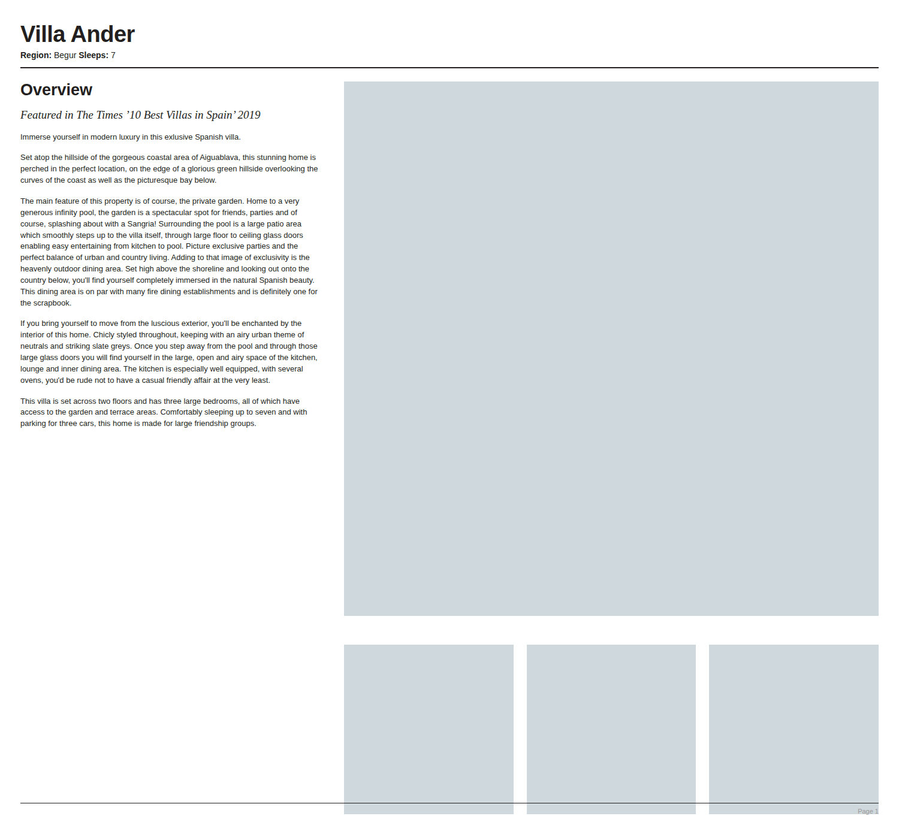Villa Ander
Region: Begur Sleeps: 7
Overview
Featured in The Times ’10 Best Villas in Spain’ 2019
Immerse yourself in modern luxury in this exlusive Spanish villa.
Set atop the hillside of the gorgeous coastal area of Aiguablava, this stunning home is perched in the perfect location, on the edge of a glorious green hillside overlooking the curves of the coast as well as the picturesque bay below.
The main feature of this property is of course, the private garden. Home to a very generous infinity pool, the garden is a spectacular spot for friends, parties and of course, splashing about with a Sangria! Surrounding the pool is a large patio area which smoothly steps up to the villa itself, through large floor to ceiling glass doors enabling easy entertaining from kitchen to pool. Picture exclusive parties and the perfect balance of urban and country living. Adding to that image of exclusivity is the heavenly outdoor dining area. Set high above the shoreline and looking out onto the country below, you'll find yourself completely immersed in the natural Spanish beauty. This dining area is on par with many fire dining establishments and is definitely one for the scrapbook.
If you bring yourself to move from the luscious exterior, you'll be enchanted by the interior of this home. Chicly styled throughout, keeping with an airy urban theme of neutrals and striking slate greys. Once you step away from the pool and through those large glass doors you will find yourself in the large, open and airy space of the kitchen, lounge and inner dining area. The kitchen is especially well equipped, with several ovens, you'd be rude not to have a casual friendly affair at the very least.
This villa is set across two floors and has three large bedrooms, all of which have access to the garden and terrace areas. Comfortably sleeping up to seven and with parking for three cars, this home is made for large friendship groups.
Page 1